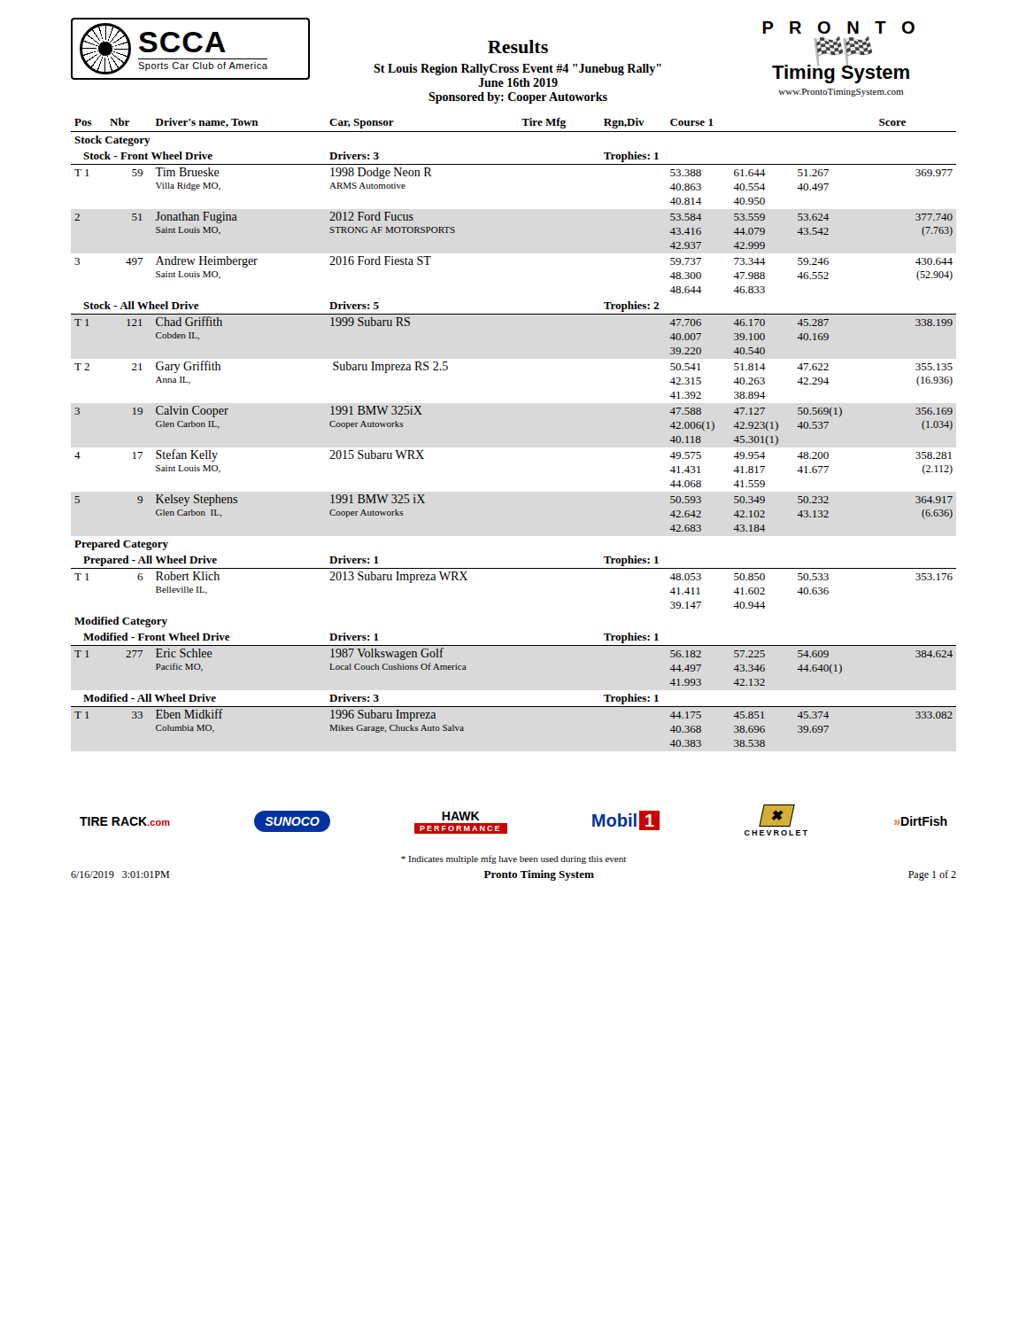SCCA
Sports Car Club of America
Results
St Louis Region RallyCross Event #4 "Junebug Rally"
June 16th 2019
Sponsored by: Cooper Autoworks
P R O N T O
🏁🏁
Timing System
www.ProntoTimingSystem.com
| Pos | Nbr | Driver's name, Town | Car, Sponsor | Tire Mfg | Rgn,Div | Course 1 | Score |
| --- | --- | --- | --- | --- | --- | --- | --- |
| Stock Category |
| Stock - Front Wheel Drive | Drivers: 3 | Trophies: 1 | |
| T 1 | 59 | Tim Brueske Villa Ridge MO, | 1998 Dodge Neon R ARMS Automotive | | | 53.388 61.644 51.267 40.863 40.554 40.497 40.814 40.950 | 369.977 |
| 2 | 51 | Jonathan Fugina Saint Louis MO, | 2012 Ford Fucus STRONG AF MOTORSPORTS | | | 53.584 53.559 53.624 43.416 44.079 43.542 42.937 42.999 | 377.740 (7.763) |
| 3 | 497 | Andrew Heimberger Saint Louis MO, | 2016 Ford Fiesta ST | | | 59.737 73.344 59.246 48.300 47.988 46.552 48.644 46.833 | 430.644 (52.904) |
| Stock - All Wheel Drive | Drivers: 5 | Trophies: 2 | |
| T 1 | 121 | Chad Griffith Cobden IL, | 1999 Subaru RS | | | 47.706 46.170 45.287 40.007 39.100 40.169 39.220 40.540 | 338.199 |
| T 2 | 21 | Gary Griffith Anna IL, | Subaru Impreza RS 2.5 | | | 50.541 51.814 47.622 42.315 40.263 42.294 41.392 38.894 | 355.135 (16.936) |
| 3 | 19 | Calvin Cooper Glen Carbon IL, | 1991 BMW 325iX Cooper Autoworks | | | 47.588 47.127 50.569(1) 42.006(1) 42.923(1) 40.537 40.118 45.301(1) | 356.169 (1.034) |
| 4 | 17 | Stefan Kelly Saint Louis MO, | 2015 Subaru WRX | | | 49.575 49.954 48.200 41.431 41.817 41.677 44.068 41.559 | 358.281 (2.112) |
| 5 | 9 | Kelsey Stephens Glen Carbon IL, | 1991 BMW 325 iX Cooper Autoworks | | | 50.593 50.349 50.232 42.642 42.102 43.132 42.683 43.184 | 364.917 (6.636) |
| Prepared Category |
| Prepared - All Wheel Drive | Drivers: 1 | Trophies: 1 | |
| T 1 | 6 | Robert Klich Belleville IL, | 2013 Subaru Impreza WRX | | | 48.053 50.850 50.533 41.411 41.602 40.636 39.147 40.944 | 353.176 |
| Modified Category |
| Modified - Front Wheel Drive | Drivers: 1 | Trophies: 1 | |
| T 1 | 277 | Eric Schlee Pacific MO, | 1987 Volkswagen Golf Local Couch Cushions Of America | | | 56.182 57.225 54.609 44.497 43.346 44.640(1) 41.993 42.132 | 384.624 |
| Modified - All Wheel Drive | Drivers: 3 | Trophies: 1 | |
| T 1 | 33 | Eben Midkiff Columbia MO, | 1996 Subaru Impreza Mikes Garage, Chucks Auto Salva | | | 44.175 45.851 45.374 40.368 38.696 39.697 40.383 38.538 | 333.082 |
TIRE RACK.com
SUNOCO
HAWKPERFORMANCE
Mobil1
✖CHEVROLET
»DirtFish
* Indicates multiple mfg have been used during this event
6/16/2019 3:01:01PM
Pronto Timing System
Page 1 of 2